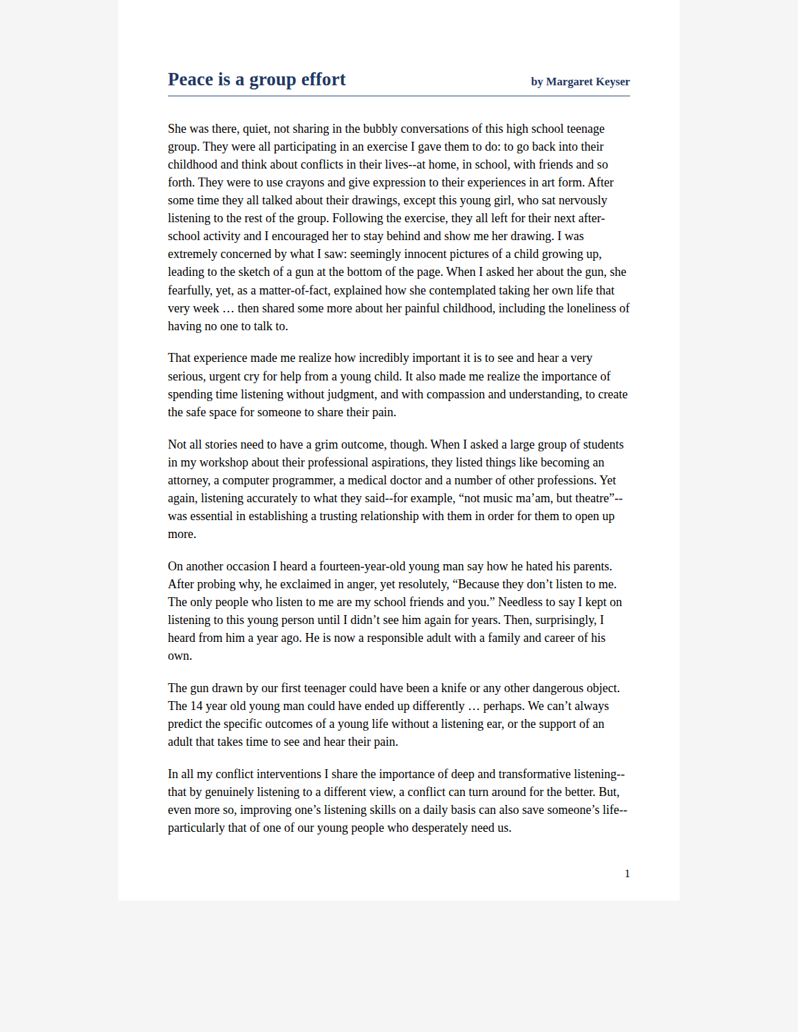Peace is a group effort
by Margaret Keyser
She was there, quiet, not sharing in the bubbly conversations of this high school teenage group. They were all participating in an exercise I gave them to do: to go back into their childhood and think about conflicts in their lives--at home, in school, with friends and so forth. They were to use crayons and give expression to their experiences in art form. After some time they all talked about their drawings, except this young girl, who sat nervously listening to the rest of the group. Following the exercise, they all left for their next after-school activity and I encouraged her to stay behind and show me her drawing. I was extremely concerned by what I saw: seemingly innocent pictures of a child growing up, leading to the sketch of a gun at the bottom of the page. When I asked her about the gun, she fearfully, yet, as a matter-of-fact, explained how she contemplated taking her own life that very week … then shared some more about her painful childhood, including the loneliness of having no one to talk to.
That experience made me realize how incredibly important it is to see and hear a very serious, urgent cry for help from a young child. It also made me realize the importance of spending time listening without judgment, and with compassion and understanding, to create the safe space for someone to share their pain.
Not all stories need to have a grim outcome, though. When I asked a large group of students in my workshop about their professional aspirations, they listed things like becoming an attorney, a computer programmer, a medical doctor and a number of other professions. Yet again, listening accurately to what they said--for example, “not music ma’am, but theatre”--was essential in establishing a trusting relationship with them in order for them to open up more.
On another occasion I heard a fourteen-year-old young man say how he hated his parents. After probing why, he exclaimed in anger, yet resolutely, “Because they don’t listen to me. The only people who listen to me are my school friends and you.” Needless to say I kept on listening to this young person until I didn’t see him again for years. Then, surprisingly, I heard from him a year ago. He is now a responsible adult with a family and career of his own.
The gun drawn by our first teenager could have been a knife or any other dangerous object. The 14 year old young man could have ended up differently … perhaps. We can’t always predict the specific outcomes of a young life without a listening ear, or the support of an adult that takes time to see and hear their pain.
In all my conflict interventions I share the importance of deep and transformative listening--that by genuinely listening to a different view, a conflict can turn around for the better. But, even more so, improving one’s listening skills on a daily basis can also save someone’s life-- particularly that of one of our young people who desperately need us.
1